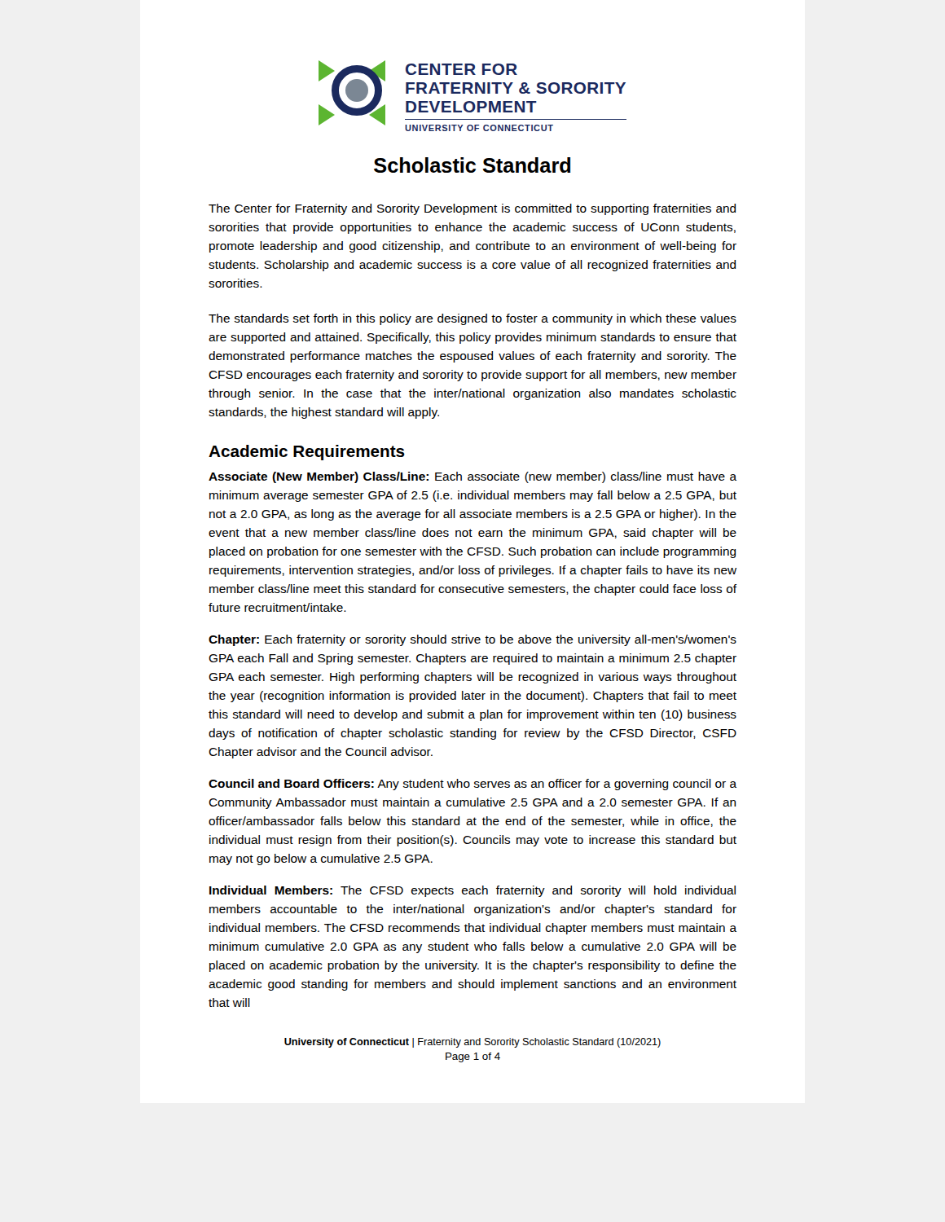Center for
Fraternity & Sorority
Development University of Connecticut
Scholastic Standard
The Center for Fraternity and Sorority Development is committed to supporting fraternities and sororities that provide opportunities to enhance the academic success of UConn students, promote leadership and good citizenship, and contribute to an environment of well-being for students. Scholarship and academic success is a core value of all recognized fraternities and sororities.
The standards set forth in this policy are designed to foster a community in which these values are supported and attained. Specifically, this policy provides minimum standards to ensure that demonstrated performance matches the espoused values of each fraternity and sorority. The CFSD encourages each fraternity and sorority to provide support for all members, new member through senior. In the case that the inter/national organization also mandates scholastic standards, the highest standard will apply.
Academic Requirements
Associate (New Member) Class/Line: Each associate (new member) class/line must have a minimum average semester GPA of 2.5 (i.e. individual members may fall below a 2.5 GPA, but not a 2.0 GPA, as long as the average for all associate members is a 2.5 GPA or higher). In the event that a new member class/line does not earn the minimum GPA, said chapter will be placed on probation for one semester with the CFSD. Such probation can include programming requirements, intervention strategies, and/or loss of privileges. If a chapter fails to have its new member class/line meet this standard for consecutive semesters, the chapter could face loss of future recruitment/intake.
Chapter: Each fraternity or sorority should strive to be above the university all-men's/women's GPA each Fall and Spring semester. Chapters are required to maintain a minimum 2.5 chapter GPA each semester. High performing chapters will be recognized in various ways throughout the year (recognition information is provided later in the document). Chapters that fail to meet this standard will need to develop and submit a plan for improvement within ten (10) business days of notification of chapter scholastic standing for review by the CFSD Director, CSFD Chapter advisor and the Council advisor.
Council and Board Officers: Any student who serves as an officer for a governing council or a Community Ambassador must maintain a cumulative 2.5 GPA and a 2.0 semester GPA. If an officer/ambassador falls below this standard at the end of the semester, while in office, the individual must resign from their position(s). Councils may vote to increase this standard but may not go below a cumulative 2.5 GPA.
Individual Members: The CFSD expects each fraternity and sorority will hold individual members accountable to the inter/national organization's and/or chapter's standard for individual members. The CFSD recommends that individual chapter members must maintain a minimum cumulative 2.0 GPA as any student who falls below a cumulative 2.0 GPA will be placed on academic probation by the university. It is the chapter's responsibility to define the academic good standing for members and should implement sanctions and an environment that will
University of Connecticut | Fraternity and Sorority Scholastic Standard (10/2021) Page 1 of 4